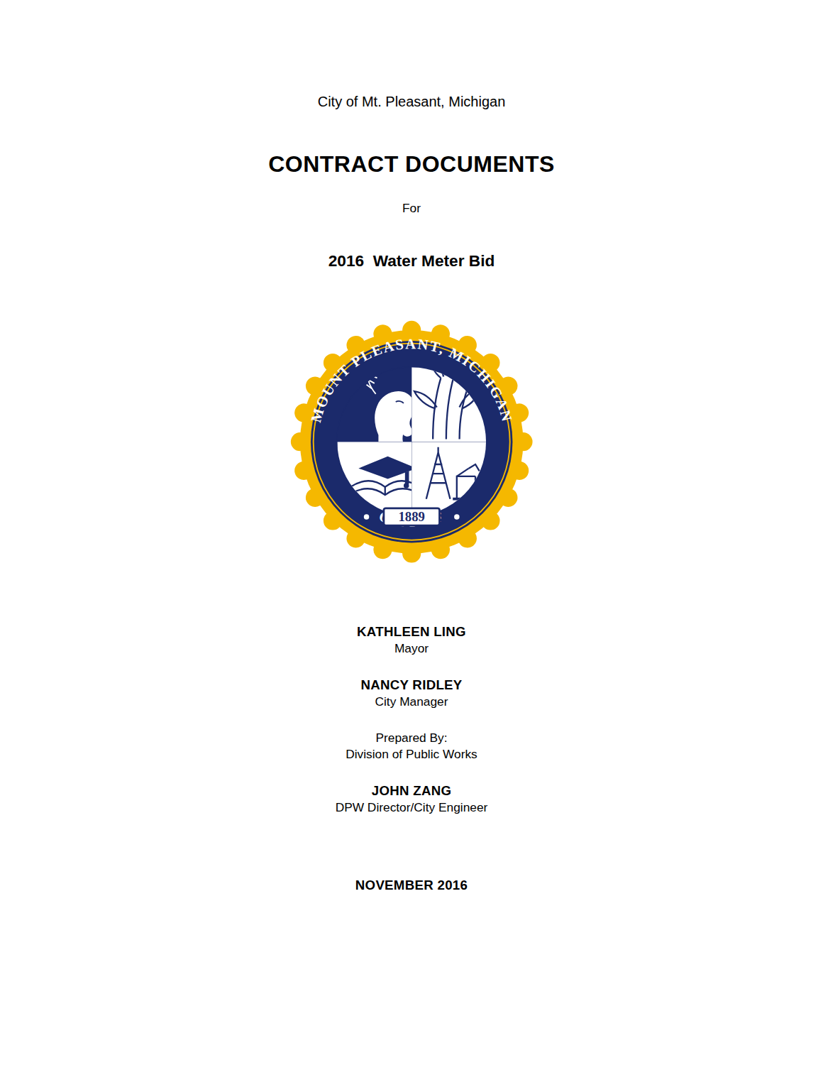City of Mt. Pleasant, Michigan
CONTRACT DOCUMENTS
For
2016 Water Meter Bid
MOUNT PLEASANT, MICHIGAN CITY OF 1889
KATHLEEN LING
Mayor
NANCY RIDLEY
City Manager
Prepared By:
Division of Public Works
JOHN ZANG
DPW Director/City Engineer
NOVEMBER 2016